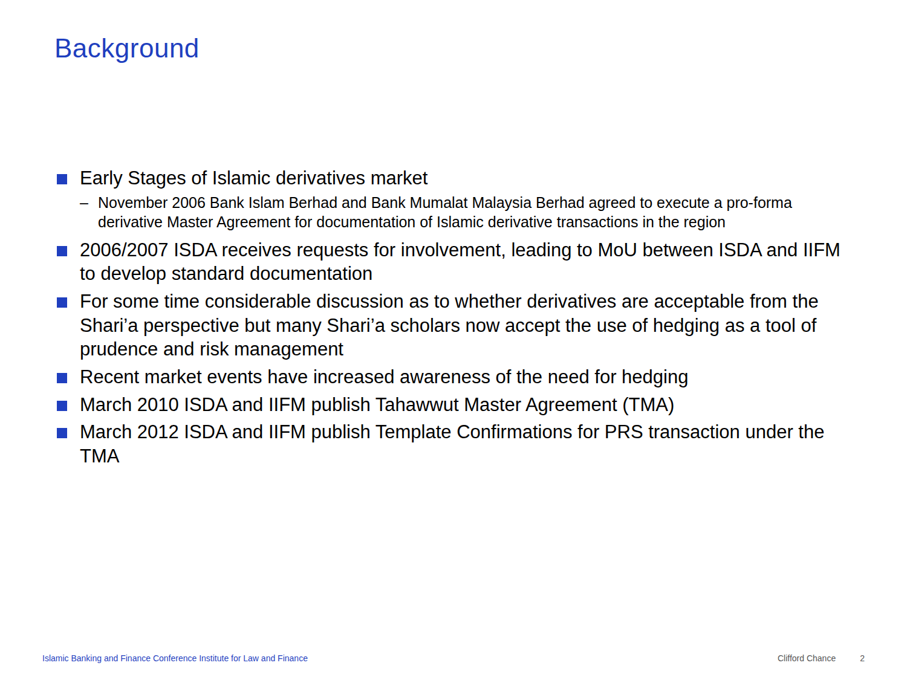Background
Early Stages of Islamic derivatives market
November 2006 Bank Islam Berhad and Bank Mumalat Malaysia Berhad agreed to execute a pro-forma derivative Master Agreement for documentation of Islamic derivative transactions in the region
2006/2007 ISDA receives requests for involvement, leading to MoU between ISDA and IIFM to develop standard documentation
For some time considerable discussion as to whether derivatives are acceptable from the Shari’a perspective but many Shari’a scholars now accept the use of hedging as a tool of prudence and risk management
Recent market events have increased awareness of the need for hedging
March 2010 ISDA and IIFM publish Tahawwut Master Agreement (TMA)
March 2012 ISDA and IIFM publish Template Confirmations for PRS transaction under the TMA
Islamic Banking and Finance Conference Institute for Law and Finance Clifford Chance2